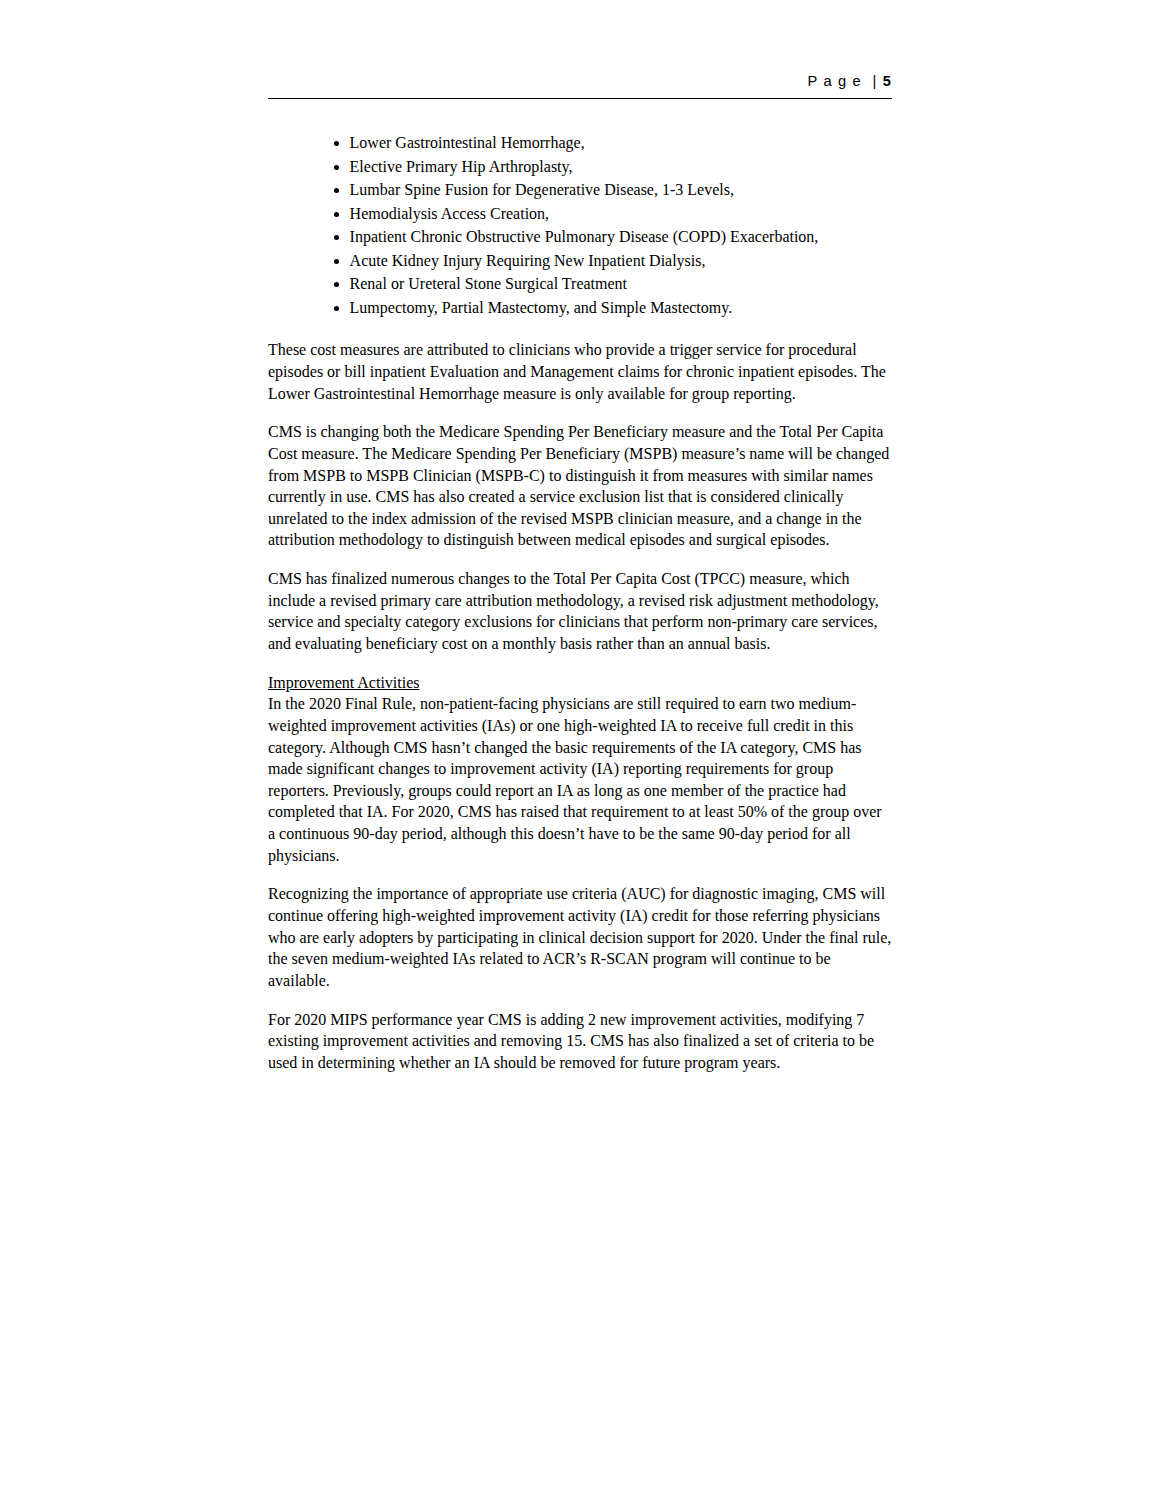P a g e | 5
Lower Gastrointestinal Hemorrhage,
Elective Primary Hip Arthroplasty,
Lumbar Spine Fusion for Degenerative Disease, 1-3 Levels,
Hemodialysis Access Creation,
Inpatient Chronic Obstructive Pulmonary Disease (COPD) Exacerbation,
Acute Kidney Injury Requiring New Inpatient Dialysis,
Renal or Ureteral Stone Surgical Treatment
Lumpectomy, Partial Mastectomy, and Simple Mastectomy.
These cost measures are attributed to clinicians who provide a trigger service for procedural episodes or bill inpatient Evaluation and Management claims for chronic inpatient episodes. The Lower Gastrointestinal Hemorrhage measure is only available for group reporting.
CMS is changing both the Medicare Spending Per Beneficiary measure and the Total Per Capita Cost measure. The Medicare Spending Per Beneficiary (MSPB) measure’s name will be changed from MSPB to MSPB Clinician (MSPB-C) to distinguish it from measures with similar names currently in use. CMS has also created a service exclusion list that is considered clinically unrelated to the index admission of the revised MSPB clinician measure, and a change in the attribution methodology to distinguish between medical episodes and surgical episodes.
CMS has finalized numerous changes to the Total Per Capita Cost (TPCC) measure, which include a revised primary care attribution methodology, a revised risk adjustment methodology, service and specialty category exclusions for clinicians that perform non-primary care services, and evaluating beneficiary cost on a monthly basis rather than an annual basis.
Improvement Activities
In the 2020 Final Rule, non-patient-facing physicians are still required to earn two medium-weighted improvement activities (IAs) or one high-weighted IA to receive full credit in this category. Although CMS hasn’t changed the basic requirements of the IA category, CMS has made significant changes to improvement activity (IA) reporting requirements for group reporters. Previously, groups could report an IA as long as one member of the practice had completed that IA. For 2020, CMS has raised that requirement to at least 50% of the group over a continuous 90-day period, although this doesn’t have to be the same 90-day period for all physicians.
Recognizing the importance of appropriate use criteria (AUC) for diagnostic imaging, CMS will continue offering high-weighted improvement activity (IA) credit for those referring physicians who are early adopters by participating in clinical decision support for 2020. Under the final rule, the seven medium-weighted IAs related to ACR’s R-SCAN program will continue to be available.
For 2020 MIPS performance year CMS is adding 2 new improvement activities, modifying 7 existing improvement activities and removing 15. CMS has also finalized a set of criteria to be used in determining whether an IA should be removed for future program years.